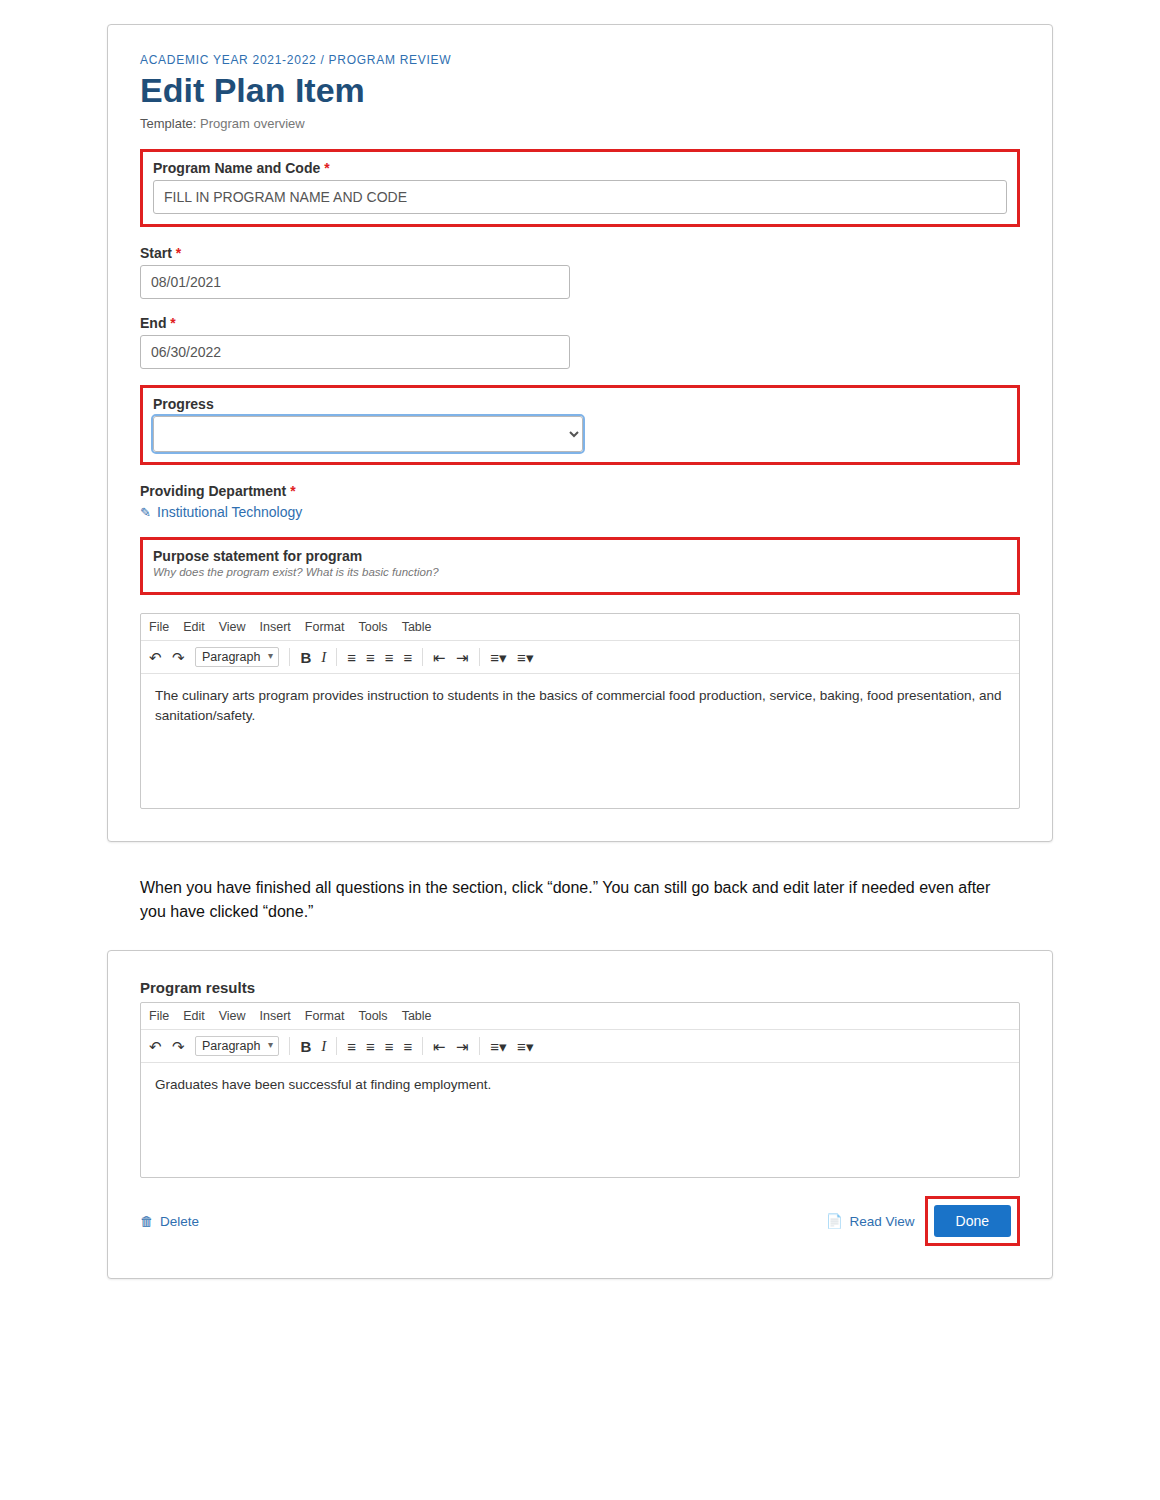Academic Year 2021-2022 / Program Review
Edit Plan Item
Template: Program overview
Program Name and Code *
Start *
End *
Progress
Providing Department * Institutional Technology
Purpose statement for program Why does the program exist? What is its basic function?
File Edit View Insert Format Tools Table
↶ ↷ Paragraph B I ≡ ≡ ≡ ≡ ⇤ ⇥ ≡▾ ≡▾
The culinary arts program provides instruction to students in the basics of commercial food production, service, baking, food presentation, and sanitation/safety.
When you have finished all questions in the section, click “done.” You can still go back and edit later if needed even after you have clicked “done.”
Program results
File Edit View Insert Format Tools Table
↶ ↷ Paragraph B I ≡ ≡ ≡ ≡ ⇤ ⇥ ≡▾ ≡▾
Graduates have been successful at finding employment.
Delete
Read View Done